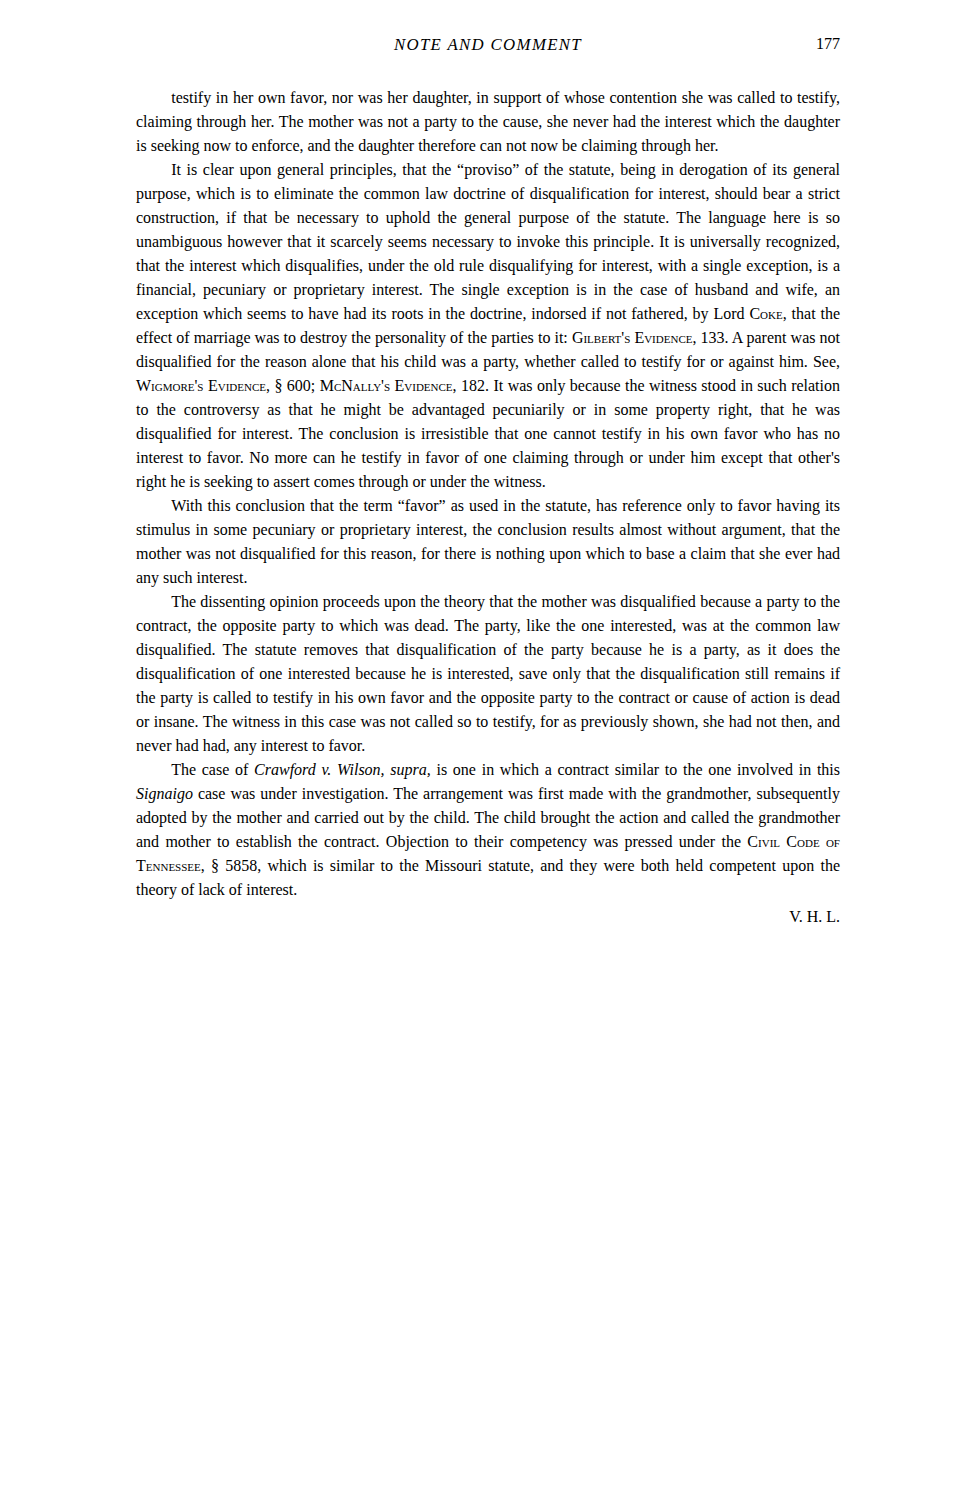Note and Comment
177
testify in her own favor, nor was her daughter, in support of whose contention she was called to testify, claiming through her. The mother was not a party to the cause, she never had the interest which the daughter is seeking now to enforce, and the daughter therefore can not now be claiming through her.
It is clear upon general principles, that the “proviso” of the statute, being in derogation of its general purpose, which is to eliminate the common law doctrine of disqualification for interest, should bear a strict construction, if that be necessary to uphold the general purpose of the statute. The language here is so unambiguous however that it scarcely seems necessary to invoke this principle. It is universally recognized, that the interest which disqualifies, under the old rule disqualifying for interest, with a single exception, is a financial, pecuniary or proprietary interest. The single exception is in the case of husband and wife, an exception which seems to have had its roots in the doctrine, indorsed if not fathered, by Lord Coke, that the effect of marriage was to destroy the personality of the parties to it: Gilbert's Evidence, 133. A parent was not disqualified for the reason alone that his child was a party, whether called to testify for or against him. See, Wigmore's Evidence, § 600; McNally's Evidence, 182. It was only because the witness stood in such relation to the controversy as that he might be advantaged pecuniarily or in some property right, that he was disqualified for interest. The conclusion is irresistible that one cannot testify in his own favor who has no interest to favor. No more can he testify in favor of one claiming through or under him except that other's right he is seeking to assert comes through or under the witness.
With this conclusion that the term “favor” as used in the statute, has reference only to favor having its stimulus in some pecuniary or proprietary interest, the conclusion results almost without argument, that the mother was not disqualified for this reason, for there is nothing upon which to base a claim that she ever had any such interest.
The dissenting opinion proceeds upon the theory that the mother was disqualified because a party to the contract, the opposite party to which was dead. The party, like the one interested, was at the common law disqualified. The statute removes that disqualification of the party because he is a party, as it does the disqualification of one interested because he is interested, save only that the disqualification still remains if the party is called to testify in his own favor and the opposite party to the contract or cause of action is dead or insane. The witness in this case was not called so to testify, for as previously shown, she had not then, and never had had, any interest to favor.
The case of Crawford v. Wilson, supra, is one in which a contract similar to the one involved in this Signaigo case was under investigation. The arrangement was first made with the grandmother, subsequently adopted by the mother and carried out by the child. The child brought the action and called the grandmother and mother to establish the contract. Objection to their competency was pressed under the Civil Code of Tennessee, § 5858, which is similar to the Missouri statute, and they were both held competent upon the theory of lack of interest.
V. H. L.